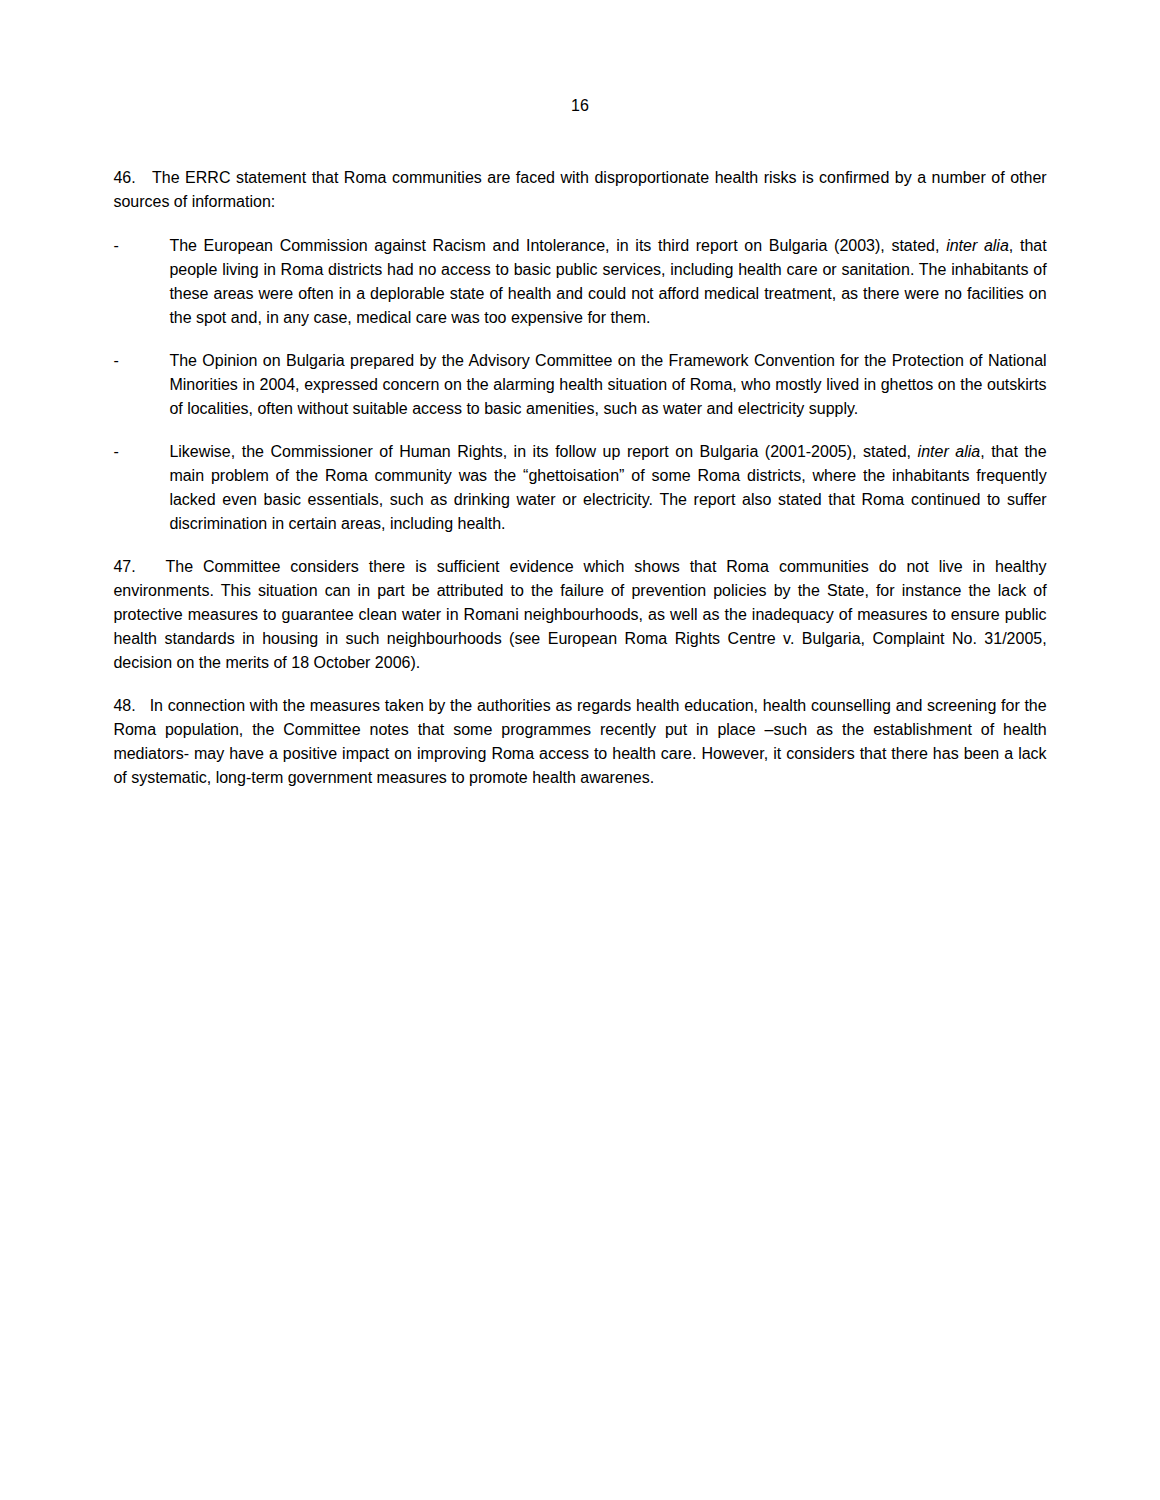16
46. The ERRC statement that Roma communities are faced with disproportionate health risks is confirmed by a number of other sources of information:
The European Commission against Racism and Intolerance, in its third report on Bulgaria (2003), stated, inter alia, that people living in Roma districts had no access to basic public services, including health care or sanitation. The inhabitants of these areas were often in a deplorable state of health and could not afford medical treatment, as there were no facilities on the spot and, in any case, medical care was too expensive for them.
The Opinion on Bulgaria prepared by the Advisory Committee on the Framework Convention for the Protection of National Minorities in 2004, expressed concern on the alarming health situation of Roma, who mostly lived in ghettos on the outskirts of localities, often without suitable access to basic amenities, such as water and electricity supply.
Likewise, the Commissioner of Human Rights, in its follow up report on Bulgaria (2001-2005), stated, inter alia, that the main problem of the Roma community was the “ghettoisation” of some Roma districts, where the inhabitants frequently lacked even basic essentials, such as drinking water or electricity. The report also stated that Roma continued to suffer discrimination in certain areas, including health.
47. The Committee considers there is sufficient evidence which shows that Roma communities do not live in healthy environments. This situation can in part be attributed to the failure of prevention policies by the State, for instance the lack of protective measures to guarantee clean water in Romani neighbourhoods, as well as the inadequacy of measures to ensure public health standards in housing in such neighbourhoods (see European Roma Rights Centre v. Bulgaria, Complaint No. 31/2005, decision on the merits of 18 October 2006).
48. In connection with the measures taken by the authorities as regards health education, health counselling and screening for the Roma population, the Committee notes that some programmes recently put in place –such as the establishment of health mediators- may have a positive impact on improving Roma access to health care. However, it considers that there has been a lack of systematic, long-term government measures to promote health awarenes.